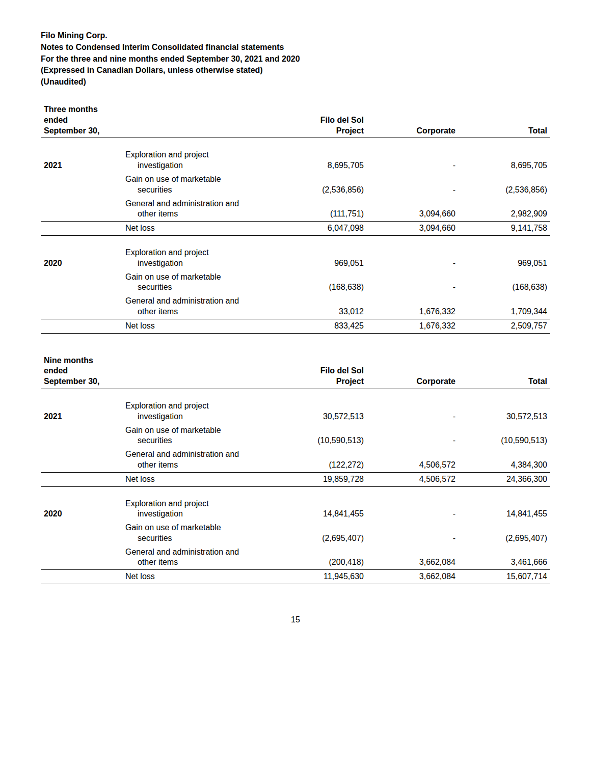Filo Mining Corp.
Notes to Condensed Interim Consolidated financial statements
For the three and nine months ended September 30, 2021 and 2020
(Expressed in Canadian Dollars, unless otherwise stated)
(Unaudited)
| Three months ended September 30, | | Filo del Sol Project | Corporate | Total |
| 2021 | Exploration and project investigation | 8,695,705 | - | 8,695,705 |
| | Gain on use of marketable securities | (2,536,856) | - | (2,536,856) |
| | General and administration and other items | (111,751) | 3,094,660 | 2,982,909 |
| | Net loss | 6,047,098 | 3,094,660 | 9,141,758 |
| 2020 | Exploration and project investigation | 969,051 | - | 969,051 |
| | Gain on use of marketable securities | (168,638) | - | (168,638) |
| | General and administration and other items | 33,012 | 1,676,332 | 1,709,344 |
| | Net loss | 833,425 | 1,676,332 | 2,509,757 |
| Nine months ended September 30, | | Filo del Sol Project | Corporate | Total |
| 2021 | Exploration and project investigation | 30,572,513 | - | 30,572,513 |
| | Gain on use of marketable securities | (10,590,513) | - | (10,590,513) |
| | General and administration and other items | (122,272) | 4,506,572 | 4,384,300 |
| | Net loss | 19,859,728 | 4,506,572 | 24,366,300 |
| 2020 | Exploration and project investigation | 14,841,455 | - | 14,841,455 |
| | Gain on use of marketable securities | (2,695,407) | - | (2,695,407) |
| | General and administration and other items | (200,418) | 3,662,084 | 3,461,666 |
| | Net loss | 11,945,630 | 3,662,084 | 15,607,714 |
15